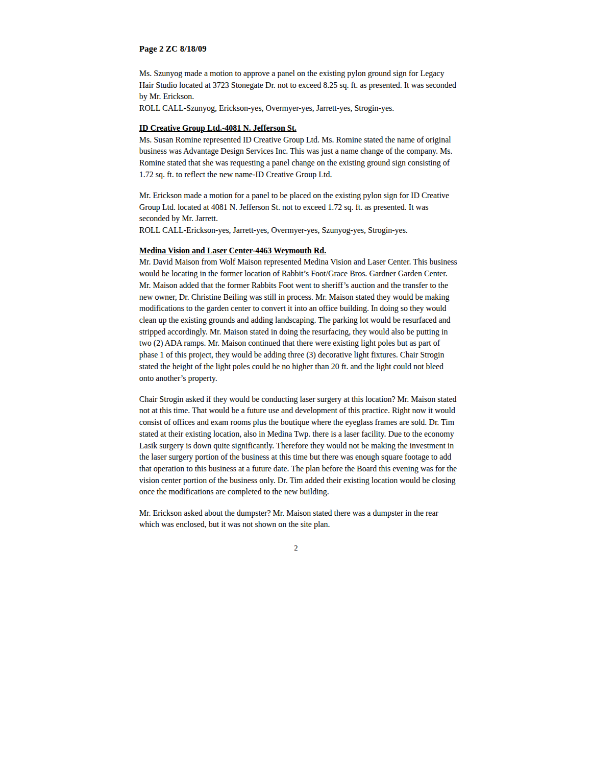Page 2 ZC 8/18/09
Ms. Szunyog made a motion to approve a panel on the existing pylon ground sign for Legacy Hair Studio located at 3723 Stonegate Dr. not to exceed 8.25 sq. ft. as presented. It was seconded by Mr. Erickson.
ROLL CALL-Szunyog, Erickson-yes, Overmyer-yes, Jarrett-yes, Strogin-yes.
ID Creative Group Ltd.-4081 N. Jefferson St.
Ms. Susan Romine represented ID Creative Group Ltd. Ms. Romine stated the name of original business was Advantage Design Services Inc. This was just a name change of the company. Ms. Romine stated that she was requesting a panel change on the existing ground sign consisting of 1.72 sq. ft. to reflect the new name-ID Creative Group Ltd.
Mr. Erickson made a motion for a panel to be placed on the existing pylon sign for ID Creative Group Ltd. located at 4081 N. Jefferson St. not to exceed 1.72 sq. ft. as presented. It was seconded by Mr. Jarrett.
ROLL CALL-Erickson-yes, Jarrett-yes, Overmyer-yes, Szunyog-yes, Strogin-yes.
Medina Vision and Laser Center-4463 Weymouth Rd.
Mr. David Maison from Wolf Maison represented Medina Vision and Laser Center. This business would be locating in the former location of Rabbit’s Foot/Grace Bros. Gardner Garden Center. Mr. Maison added that the former Rabbits Foot went to sheriff’s auction and the transfer to the new owner, Dr. Christine Beiling was still in process. Mr. Maison stated they would be making modifications to the garden center to convert it into an office building. In doing so they would clean up the existing grounds and adding landscaping. The parking lot would be resurfaced and stripped accordingly. Mr. Maison stated in doing the resurfacing, they would also be putting in two (2) ADA ramps. Mr. Maison continued that there were existing light poles but as part of phase 1 of this project, they would be adding three (3) decorative light fixtures. Chair Strogin stated the height of the light poles could be no higher than 20 ft. and the light could not bleed onto another’s property.
Chair Strogin asked if they would be conducting laser surgery at this location? Mr. Maison stated not at this time. That would be a future use and development of this practice. Right now it would consist of offices and exam rooms plus the boutique where the eyeglass frames are sold. Dr. Tim stated at their existing location, also in Medina Twp. there is a laser facility. Due to the economy Lasik surgery is down quite significantly. Therefore they would not be making the investment in the laser surgery portion of the business at this time but there was enough square footage to add that operation to this business at a future date. The plan before the Board this evening was for the vision center portion of the business only. Dr. Tim added their existing location would be closing once the modifications are completed to the new building.
Mr. Erickson asked about the dumpster? Mr. Maison stated there was a dumpster in the rear which was enclosed, but it was not shown on the site plan.
2